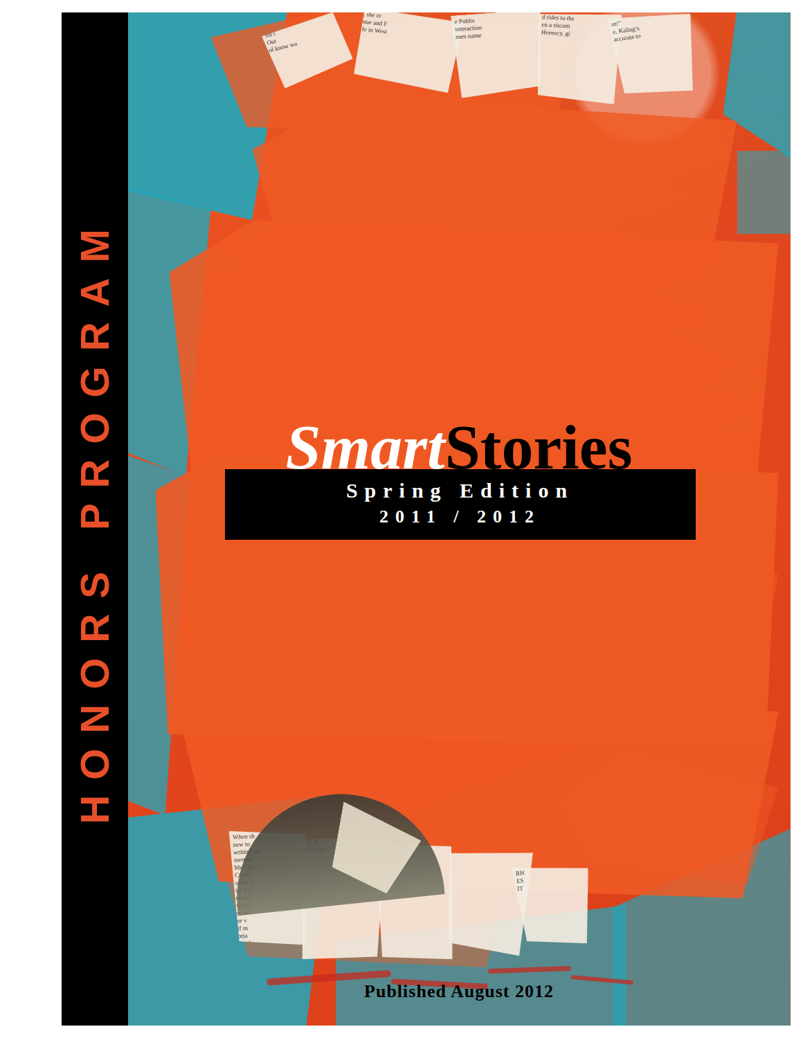HONORS PROGRAM
rin l
Out
ol know wa
, she re
nue and F
fe in West
e Publis
interaction
men name
d rides to the
en a sitcom
Heeeecy, gi
m!”
e, Kaling’s
accurate to
When sh
new to
writing ste
memoir,
Me? An
Crown
small a
tar Bo
nexus
wood
stran
or v
if m
bria
woul
in so
col orpe
RH
ES
IT
Smart Stories
Spring Edition
2011 / 2012
Published August 2012